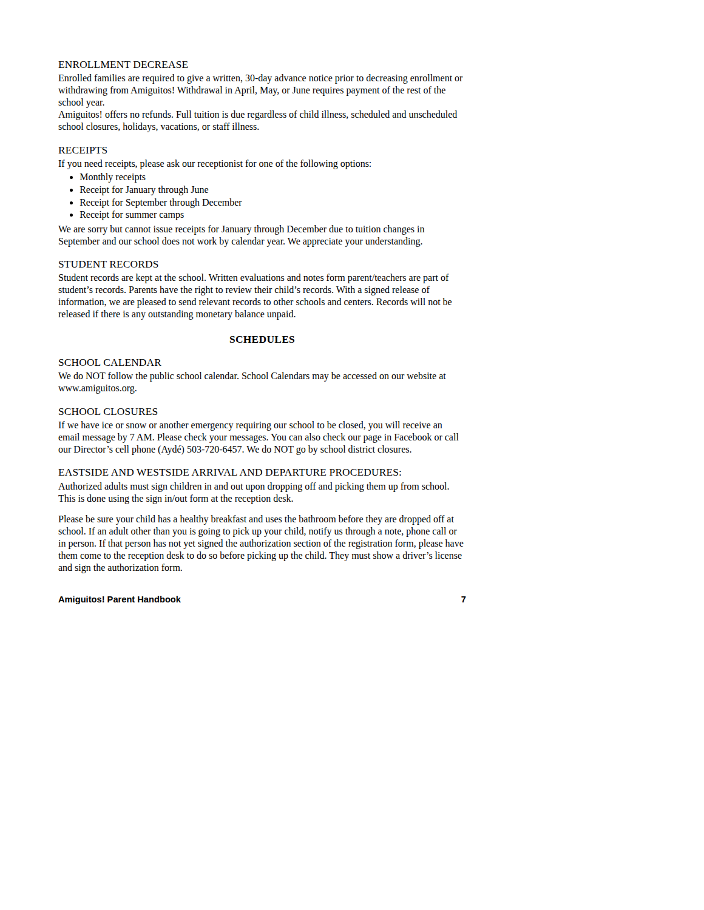ENROLLMENT DECREASE
Enrolled families are required to give a written, 30-day advance notice prior to decreasing enrollment or withdrawing from Amiguitos! Withdrawal in April, May, or June requires payment of the rest of the school year.
Amiguitos! offers no refunds. Full tuition is due regardless of child illness, scheduled and unscheduled school closures, holidays, vacations, or staff illness.
RECEIPTS
If you need receipts, please ask our receptionist for one of the following options:
Monthly receipts
Receipt for January through June
Receipt for September through December
Receipt for summer camps
We are sorry but cannot issue receipts for January through December due to tuition changes in September and our school does not work by calendar year. We appreciate your understanding.
STUDENT RECORDS
Student records are kept at the school. Written evaluations and notes form parent/teachers are part of student’s records. Parents have the right to review their child’s records. With a signed release of information, we are pleased to send relevant records to other schools and centers. Records will not be released if there is any outstanding monetary balance unpaid.
SCHEDULES
SCHOOL CALENDAR
We do NOT follow the public school calendar. School Calendars may be accessed on our website at www.amiguitos.org.
SCHOOL CLOSURES
If we have ice or snow or another emergency requiring our school to be closed, you will receive an email message by 7 AM. Please check your messages. You can also check our page in Facebook or call our Director’s cell phone (Aydé) 503-720-6457. We do NOT go by school district closures.
EASTSIDE AND WESTSIDE ARRIVAL AND DEPARTURE PROCEDURES:
Authorized adults must sign children in and out upon dropping off and picking them up from school. This is done using the sign in/out form at the reception desk.
Please be sure your child has a healthy breakfast and uses the bathroom before they are dropped off at school. If an adult other than you is going to pick up your child, notify us through a note, phone call or in person. If that person has not yet signed the authorization section of the registration form, please have them come to the reception desk to do so before picking up the child. They must show a driver’s license and sign the authorization form.
Amiguitos! Parent Handbook 7